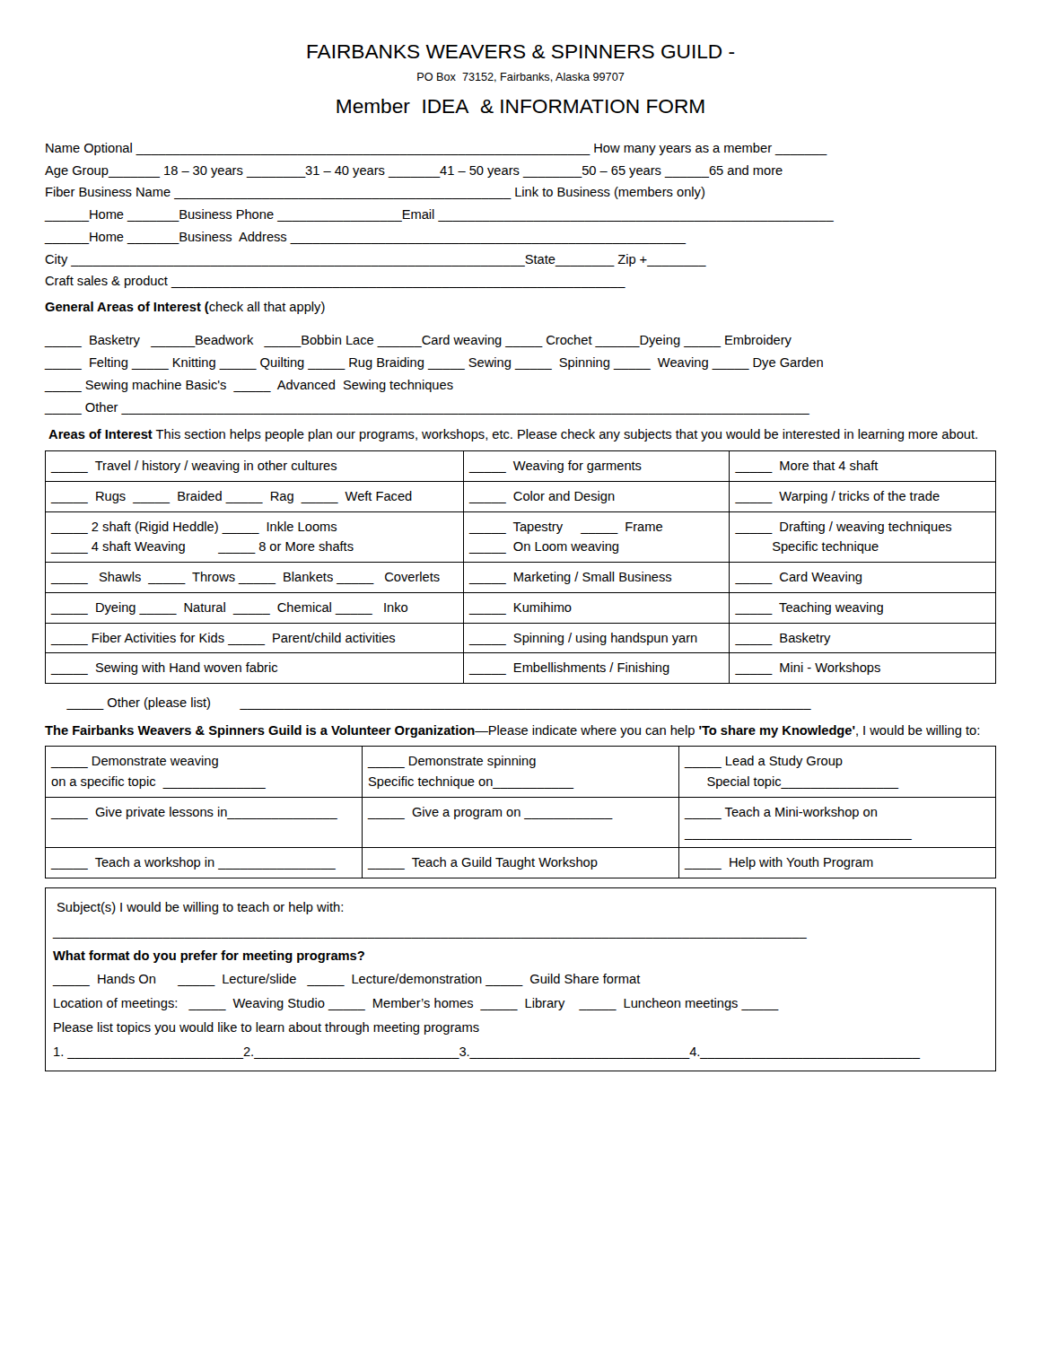FAIRBANKS WEAVERS & SPINNERS GUILD -
PO Box 73152, Fairbanks, Alaska 99707
Member IDEA & INFORMATION FORM
Name Optional ______________________________________________________________ How many years as a member _______
Age Group_______ 18 – 30 years ________31 – 40 years _______41 – 50 years ________50 – 65 years ______65 and more
Fiber Business Name ______________________________________________ Link to Business (members only)
______Home _______Business Phone _________________Email ______________________________________________________
______Home _______Business Address ______________________________________________________
City ______________________________________________________________State________ Zip +________
Craft sales & product ______________________________________________________________
General Areas of Interest (check all that apply)
_____ Basketry ______Beadwork _____Bobbin Lace ______Card weaving _____ Crochet ______Dyeing _____ Embroidery
_____ Felting _____ Knitting _____ Quilting _____ Rug Braiding _____ Sewing _____ Spinning _____ Weaving _____ Dye Garden
_____ Sewing machine Basic's _____ Advanced Sewing techniques
_____ Other ______________________________________________________________________________________________
Areas of Interest This section helps people plan our programs, workshops, etc. Please check any subjects that you would be interested in learning more about.
| _____ Travel / history / weaving in other cultures | _____ Weaving for garments | _____ More that 4 shaft |
| _____ Rugs _____ Braided _____ Rag _____ Weft Faced | _____ Color and Design | _____ Warping / tricks of the trade |
| _____ 2 shaft (Rigid Heddle) _____ Inkle Looms _____ 4 shaft Weaving _____ 8 or More shafts | _____ Tapestry _____ Frame _____ On Loom weaving | _____ Drafting / weaving techniques Specific technique |
| _____ Shawls _____ Throws _____ Blankets _____ Coverlets | _____ Marketing / Small Business | _____ Card Weaving |
| _____ Dyeing _____ Natural _____ Chemical _____ Inko | _____ Kumihimo | _____ Teaching weaving |
| _____ Fiber Activities for Kids _____ Parent/child activities | _____ Spinning / using handspun yarn | _____ Basketry |
| _____ Sewing with Hand woven fabric | _____ Embellishments / Finishing | _____ Mini - Workshops |
_____ Other (please list) ______________________________________________________________________________
The Fairbanks Weavers & Spinners Guild is a Volunteer Organization—Please indicate where you can help 'To share my Knowledge', I would be willing to:
| _____ Demonstrate weaving on a specific topic ______________ | _____ Demonstrate spinning Specific technique on___________ | _____ Lead a Study Group Special topic________________ |
| _____ Give private lessons in_______________ | _____ Give a program on ____________ | _____ Teach a Mini-workshop on _______________________________ |
| _____ Teach a workshop in ________________ | _____ Teach a Guild Taught Workshop | _____ Help with Youth Program |
Subject(s) I would be willing to teach or help with:
_______________________________________________________________________________________________________
What format do you prefer for meeting programs?
_____ Hands On _____ Lecture/slide _____ Lecture/demonstration _____ Guild Share format
Location of meetings: _____ Weaving Studio _____ Member’s homes _____ Library _____ Luncheon meetings _____
Please list topics you would like to learn about through meeting programs
1. ________________________2.____________________________3.______________________________4.______________________________